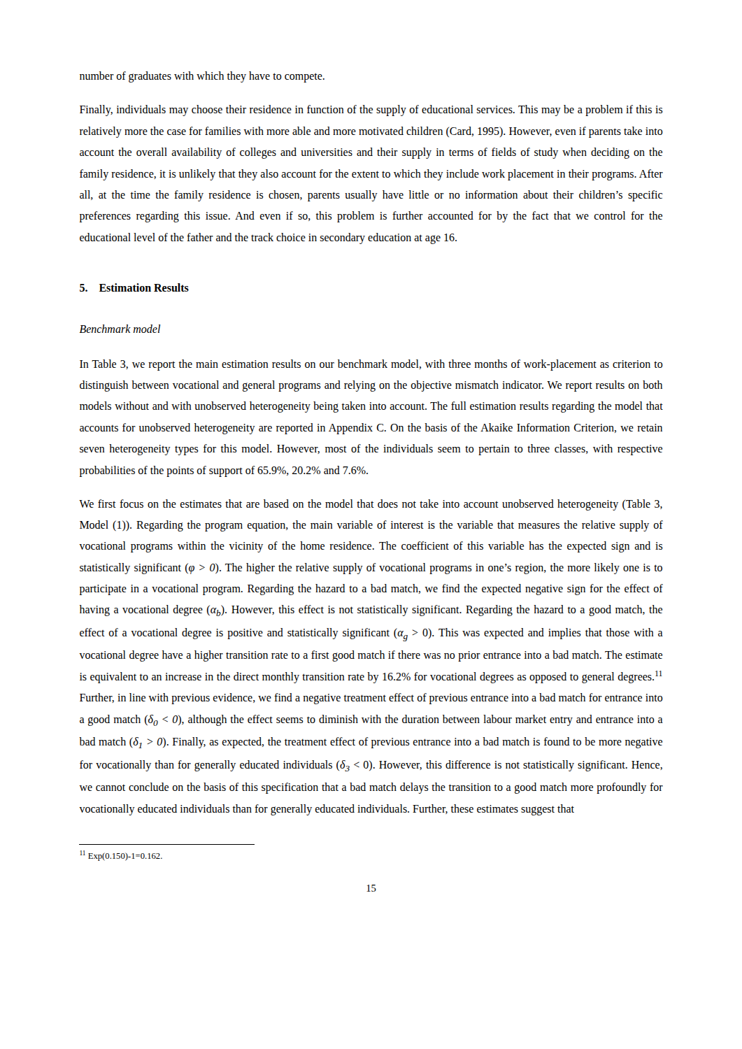number of graduates with which they have to compete.
Finally, individuals may choose their residence in function of the supply of educational services. This may be a problem if this is relatively more the case for families with more able and more motivated children (Card, 1995). However, even if parents take into account the overall availability of colleges and universities and their supply in terms of fields of study when deciding on the family residence, it is unlikely that they also account for the extent to which they include work placement in their programs. After all, at the time the family residence is chosen, parents usually have little or no information about their children’s specific preferences regarding this issue. And even if so, this problem is further accounted for by the fact that we control for the educational level of the father and the track choice in secondary education at age 16.
5. Estimation Results
Benchmark model
In Table 3, we report the main estimation results on our benchmark model, with three months of work-placement as criterion to distinguish between vocational and general programs and relying on the objective mismatch indicator. We report results on both models without and with unobserved heterogeneity being taken into account. The full estimation results regarding the model that accounts for unobserved heterogeneity are reported in Appendix C. On the basis of the Akaike Information Criterion, we retain seven heterogeneity types for this model. However, most of the individuals seem to pertain to three classes, with respective probabilities of the points of support of 65.9%, 20.2% and 7.6%.
We first focus on the estimates that are based on the model that does not take into account unobserved heterogeneity (Table 3, Model (1)). Regarding the program equation, the main variable of interest is the variable that measures the relative supply of vocational programs within the vicinity of the home residence. The coefficient of this variable has the expected sign and is statistically significant (φ > 0). The higher the relative supply of vocational programs in one’s region, the more likely one is to participate in a vocational program. Regarding the hazard to a bad match, we find the expected negative sign for the effect of having a vocational degree (αb). However, this effect is not statistically significant. Regarding the hazard to a good match, the effect of a vocational degree is positive and statistically significant (αg > 0). This was expected and implies that those with a vocational degree have a higher transition rate to a first good match if there was no prior entrance into a bad match. The estimate is equivalent to an increase in the direct monthly transition rate by 16.2% for vocational degrees as opposed to general degrees.11 Further, in line with previous evidence, we find a negative treatment effect of previous entrance into a bad match for entrance into a good match (δ0 < 0), although the effect seems to diminish with the duration between labour market entry and entrance into a bad match (δ1 > 0). Finally, as expected, the treatment effect of previous entrance into a bad match is found to be more negative for vocationally than for generally educated individuals (δ3 < 0). However, this difference is not statistically significant. Hence, we cannot conclude on the basis of this specification that a bad match delays the transition to a good match more profoundly for vocationally educated individuals than for generally educated individuals. Further, these estimates suggest that
11 Exp(0.150)-1=0.162.
15